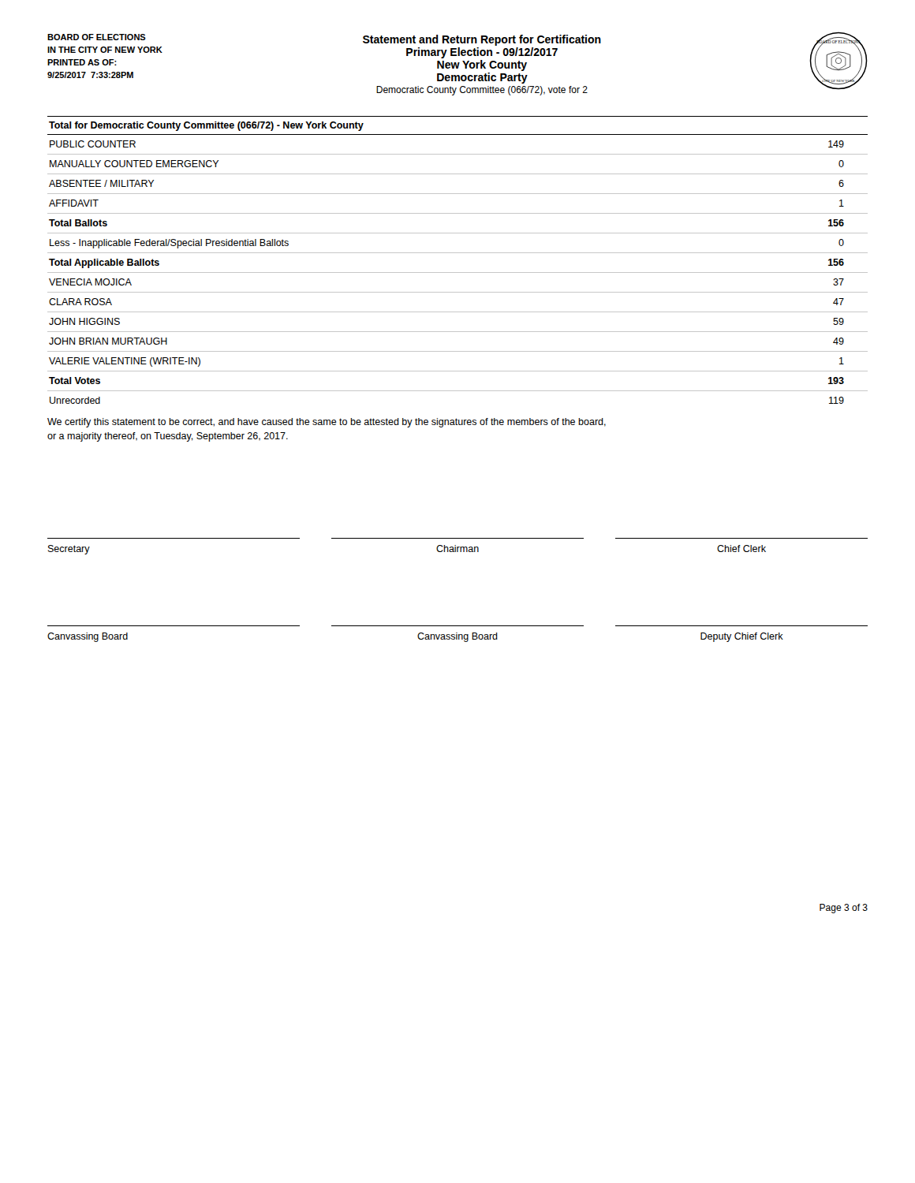BOARD OF ELECTIONS
IN THE CITY OF NEW YORK
PRINTED AS OF:
9/25/2017 7:33:28PM
Statement and Return Report for Certification
Primary Election - 09/12/2017
New York County
Democratic Party
Democratic County Committee (066/72), vote for 2
Total for Democratic County Committee (066/72) - New York County
| PUBLIC COUNTER | 149 |
| MANUALLY COUNTED EMERGENCY | 0 |
| ABSENTEE / MILITARY | 6 |
| AFFIDAVIT | 1 |
| Total Ballots | 156 |
| Less - Inapplicable Federal/Special Presidential Ballots | 0 |
| Total Applicable Ballots | 156 |
| VENECIA MOJICA | 37 |
| CLARA ROSA | 47 |
| JOHN HIGGINS | 59 |
| JOHN BRIAN MURTAUGH | 49 |
| VALERIE VALENTINE (WRITE-IN) | 1 |
| Total Votes | 193 |
| Unrecorded | 119 |
We certify this statement to be correct, and have caused the same to be attested by the signatures of the members of the board,
or a majority thereof, on Tuesday, September 26, 2017.
Secretary
Chairman
Chief Clerk
Canvassing Board
Canvassing Board
Deputy Chief Clerk
Page 3 of 3